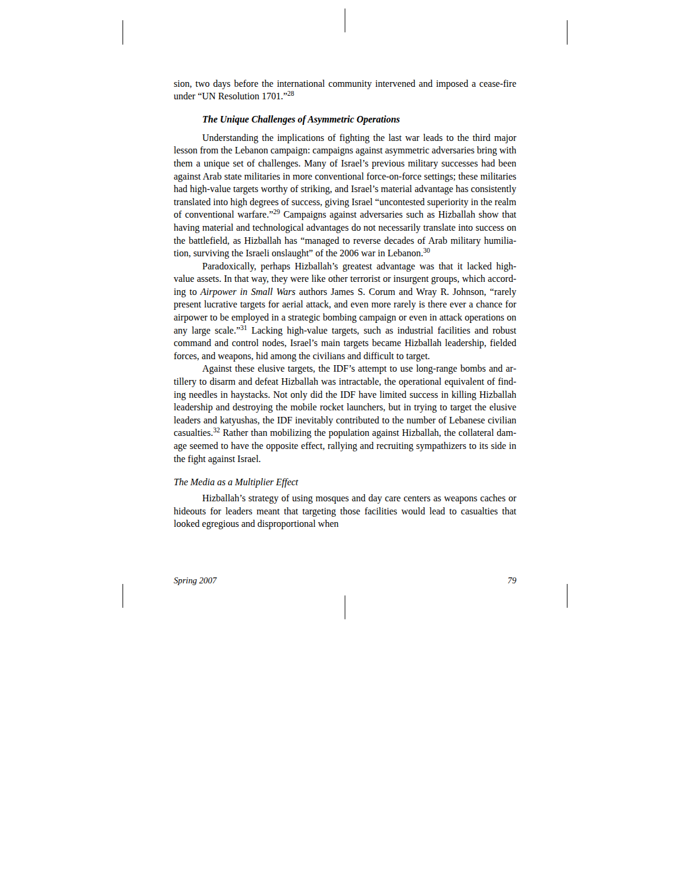sion, two days before the international community intervened and imposed a cease-fire under “UN Resolution 1701.”28
The Unique Challenges of Asymmetric Operations
Understanding the implications of fighting the last war leads to the third major lesson from the Lebanon campaign: campaigns against asymmetric adversaries bring with them a unique set of challenges. Many of Israel’s previous military successes had been against Arab state militaries in more conventional force-on-force settings; these militaries had high-value targets worthy of striking, and Israel’s material advantage has consistently translated into high degrees of success, giving Israel “uncontested superiority in the realm of conventional warfare.”29 Campaigns against adversaries such as Hizballah show that having material and technological advantages do not necessarily translate into success on the battlefield, as Hizballah has “managed to reverse decades of Arab military humiliation, surviving the Israeli onslaught” of the 2006 war in Lebanon.30
Paradoxically, perhaps Hizballah’s greatest advantage was that it lacked high-value assets. In that way, they were like other terrorist or insurgent groups, which according to Airpower in Small Wars authors James S. Corum and Wray R. Johnson, “rarely present lucrative targets for aerial attack, and even more rarely is there ever a chance for airpower to be employed in a strategic bombing campaign or even in attack operations on any large scale.”31 Lacking high-value targets, such as industrial facilities and robust command and control nodes, Israel’s main targets became Hizballah leadership, fielded forces, and weapons, hid among the civilians and difficult to target.
Against these elusive targets, the IDF’s attempt to use long-range bombs and artillery to disarm and defeat Hizballah was intractable, the operational equivalent of finding needles in haystacks. Not only did the IDF have limited success in killing Hizballah leadership and destroying the mobile rocket launchers, but in trying to target the elusive leaders and katyushas, the IDF inevitably contributed to the number of Lebanese civilian casualties.32 Rather than mobilizing the population against Hizballah, the collateral damage seemed to have the opposite effect, rallying and recruiting sympathizers to its side in the fight against Israel.
The Media as a Multiplier Effect
Hizballah’s strategy of using mosques and day care centers as weapons caches or hideouts for leaders meant that targeting those facilities would lead to casualties that looked egregious and disproportional when
Spring 2007 79